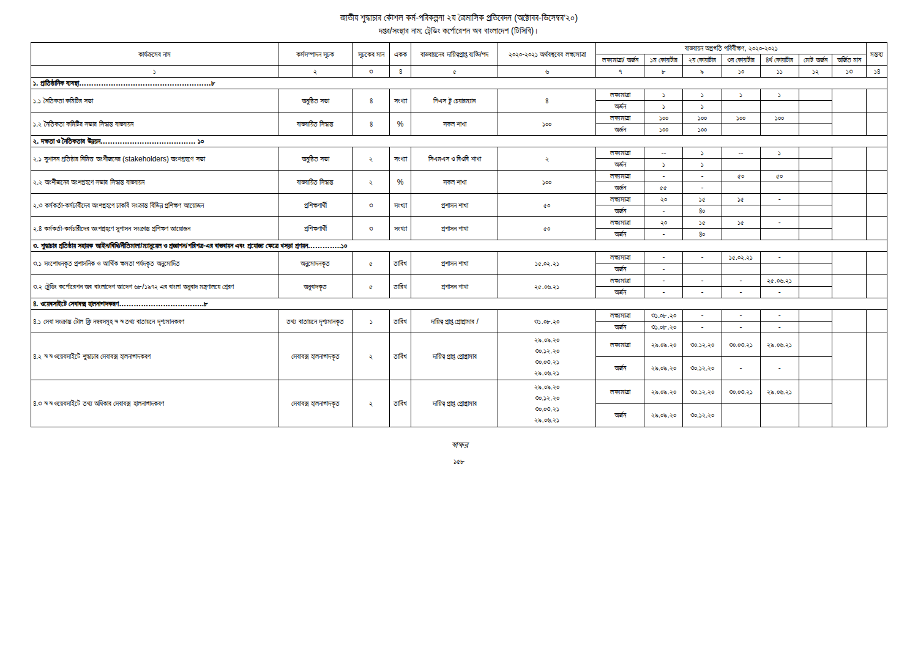জাতীয় শুদ্ধাচার কৌশল কর্ম-পরিকল্পনা ২য় ত্রৈমাসিক প্রতিবেদন (অক্টোবর-ডিসেম্বর’২০)
দপ্তর/সংস্থার নাম: ট্রেডিং কর্পোরেশন অব বাংলাদেশ (টিসিবি)।
| কার্যক্রমের নাম | কর্মসম্পাদন সূচক | সূচকের মান | একক | বাস্তবায়নের দায়িত্বপ্রাপ্ত ব্যক্তি/পদ | ২০২০-২০২১ অর্থবছরের লক্ষ্যমাত্রা | বাস্তবায়ন অগ্রগতি পরিবীক্ষণ, ২০২০-২০২১ | মন্তব্য |
| --- | --- | --- | --- | --- | --- | --- | --- |
| লক্ষ্যমাত্রা/ অর্জন | ১ম কোয়ার্টার | ২য় কোয়ার্টার | ৩য় কোয়ার্টার | ৪র্থ কোয়ার্টার | মোট অর্জন | অর্জিত মান |
| ১ | ২ | ৩ | ৪ | ৫ | ৬ | ৭ | ৮ | ৯ | ১০ | ১১ | ১২ | ১৩ | ১৪ |
| ১. প্রাতিষ্ঠানিক ব্যবস্থা………………………………………………৮ |
| ১.১ নৈতিকতা কমিটির সভা | অনুষ্ঠিত সভা | ৪ | সংখ্যা | পিএস টু চেয়ারম্যান | ৪ | লক্ষ্যমাত্রা | ১ | ১ | ১ | ১ | | | |
| অর্জন | ১ | ১ | | | |
| ১.২ নৈতিকতা কমিটির সভার সিদ্ধান্ত বাস্তবায়ন | বাস্তবায়িত সিদ্ধান্ত | ৪ | % | সকল শাখা | ১০০ | লক্ষ্যমাত্রা | ১০০ | ১০০ | ১০০ | ১০০ | | | |
| অর্জন | ১০০ | ১০০ | | | |
| ২. দক্ষতা ও নৈতিকতার উন্নয়ন………………………………… ১০ |
| ২.১ সুশাসন প্রতিষ্ঠার নিমিত্ত অংশীজনের (stakeholders) অংশগ্রহণে সভা | অনুষ্ঠিত সভা | ২ | সংখ্যা | সিএমএস ও বিওবি শাখা | ২ | লক্ষ্যমাত্রা | -- | ১ | -- | ১ | | | |
| অর্জন | ১ | ১ | | | |
| ২.২ অংশীজনের অংশগ্রহণে সভার সিদ্ধান্ত বাস্তবায়ন | বাস্তবায়িত সিদ্ধান্ত | ২ | % | সকল শাখা | ১০০ | লক্ষ্যমাত্রা | - | - | ৫০ | ৫০ | | | |
| অর্জন | ৫৫ | - | | | |
| ২.৩ কর্মকর্তা-কর্মচারীদের অংশগ্রহণে চাকরি সংক্রান্ত বিভিন্ন প্রশিক্ষণ আয়োজন | প্রশিক্ষণার্থী | ৩ | সংখ্যা | প্রশাসন শাখা | ৫০ | লক্ষ্যমাত্রা | ২০ | ১৫ | ১৫ | - | | | |
| অর্জন | - | ৪০ | | | |
| ২.৪ কর্মকর্তা-কর্মচারীদের অংশগ্রহণে সুশাসন সংক্রান্ত প্রশিক্ষণ আয়োজন | প্রশিক্ষণার্থী | ৩ | সংখ্যা | প্রশাসন শাখা | ৫০ | লক্ষ্যমাত্রা | ২০ | ১৫ | ১৫ | - | | | |
| অর্জন | - | ৪০ | | | |
| ৩. শুদ্ধাচার প্রতিষ্ঠায় সহায়ক আইন/বিধি/নীতিমালা/ম্যানুয়েল ও প্রজ্ঞাপন/পরিপত্র-এর বাস্তবায়ন এবং প্রযোজ্য ক্ষেত্রে খসড়া প্রণয়ন…………..১০ |
| ৩.১ সংশোধনকৃত প্রশাসনিক ও আর্থিক ক্ষমতা পর্যদকৃত অনুমোদিত | অনুমোদনকৃত | ৫ | তারিখ | প্রশাসন শাখা | ১৫.০২.২১ | লক্ষ্যমাত্রা | - | - | ১৫.০২.২১ | - | | | |
| অর্জন | - | | | | |
| ৩.২ ট্রেডিং কর্পোরেশন অব বাংলাদেশ আদেশ ৬৮/১৯৭২ এর বাংলা অনুবাদ মন্ত্রণালয়ে প্রেরণ | অনুবাদকৃত | ৫ | তারিখ | প্রশাসন শাখা | ২৫.০৬.২১ | লক্ষ্যমাত্রা | - | - | - | ২৫.০৬.২১ | | | |
| অর্জন | - | - | - | - | |
| ৪. ওয়েবসাইটে সেবাবক্স হালনাগাদকরণ……………………………..৮ |
| ৪.১ সেবা সংক্রান্ত টোল ফ্রি নম্বরসমূহ স্ব স্ব তথ্য বাতায়নে দৃশ্যমানকরণ | তথ্য বাতায়নে দৃশ্যমানকৃত | ১ | তারিখ | দায়িত্ব প্রাপ্ত প্রোগ্রামার / | ৩১.০৮.২০ | লক্ষ্যমাত্রা | ৩১.০৮.২০ | - | - | - | | | |
| অর্জন | ৩১.০৮.২০ | - | - | - | |
| ৪.২ স্ব স্ব ওয়েবসাইটে শুদ্ধাচার সেবাবক্স হালনাগাদকরণ | সেবাবক্স হালনাগাদকৃত | ২ | তারিখ | দায়িত্ব প্রাপ্ত প্রোগ্রামার | ২৯.০৯.২০ ৩০.১২.২০ ৩০.০৩.২১ ২৯.০৬.২১ | লক্ষ্যমাত্রা | ২৯.০৯.২০ | ৩০.১২.২০ | ৩০.০৩.২১ | ২৯.০৬.২১ | | | |
| অর্জন | ২৯.০৯.২০ | ৩০.১২.২০ | - | - | |
| ৪.৩ স্ব স্ব ওয়েবসাইটে তথ্য অধিকার সেবাবক্স হালনাগাদকরণ | সেবাবক্স হালনাগাদকৃত | ২ | তারিখ | দায়িত্ব প্রাপ্ত প্রোগ্রামার | ২৯.০৯.২০ ৩০.১২.২০ ৩০.০৩.২১ ২৯.০৬.২১ | লক্ষ্যমাত্রা | ২৯.০৯.২০ | ৩০.১২.২০ | ৩০.০৩.২১ | ২৯.০৬.২১ | | | |
| অর্জন | ২৯.০৯.২০ | ৩০.১২.২০ | | | |
স্বাক্ষর
১৫৮